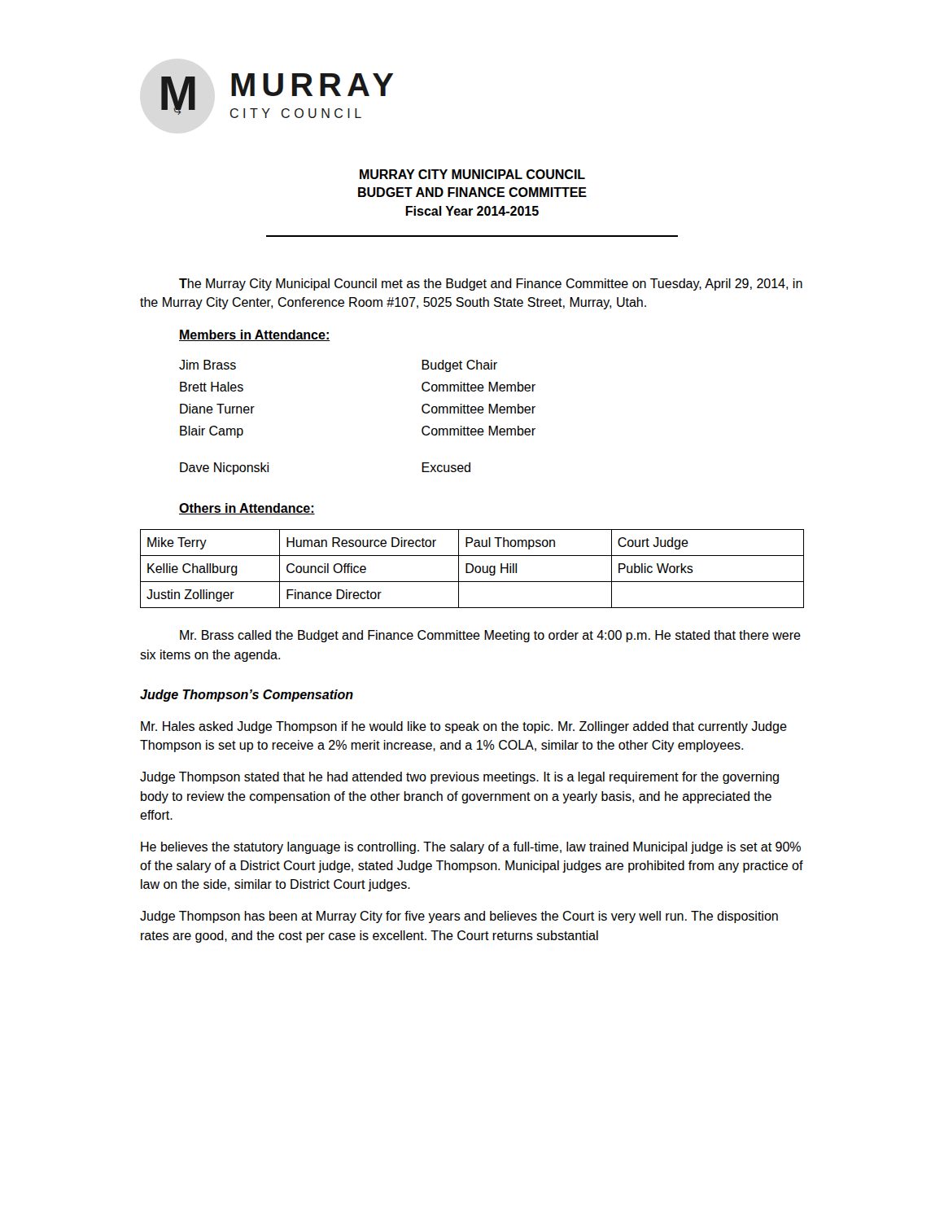M
⤷
MURRAY
CITY COUNCIL
MURRAY CITY MUNICIPAL COUNCIL BUDGET AND FINANCE COMMITTEE Fiscal Year 2014-2015
The Murray City Municipal Council met as the Budget and Finance Committee on Tuesday, April 29, 2014, in the Murray City Center, Conference Room #107, 5025 South State Street, Murray, Utah.
Members in Attendance:
| Jim Brass | Budget Chair |
| Brett Hales | Committee Member |
| Diane Turner | Committee Member |
| Blair Camp | Committee Member |
| Dave Nicponski | Excused |
Others in Attendance:
| Mike Terry | Human Resource Director | Paul Thompson | Court Judge |
| Kellie Challburg | Council Office | Doug Hill | Public Works |
| Justin Zollinger | Finance Director | | |
Mr. Brass called the Budget and Finance Committee Meeting to order at 4:00 p.m. He stated that there were six items on the agenda.
Judge Thompson’s Compensation
Mr. Hales asked Judge Thompson if he would like to speak on the topic. Mr. Zollinger added that currently Judge Thompson is set up to receive a 2% merit increase, and a 1% COLA, similar to the other City employees.
Judge Thompson stated that he had attended two previous meetings. It is a legal requirement for the governing body to review the compensation of the other branch of government on a yearly basis, and he appreciated the effort.
He believes the statutory language is controlling. The salary of a full-time, law trained Municipal judge is set at 90% of the salary of a District Court judge, stated Judge Thompson. Municipal judges are prohibited from any practice of law on the side, similar to District Court judges.
Judge Thompson has been at Murray City for five years and believes the Court is very well run. The disposition rates are good, and the cost per case is excellent. The Court returns substantial